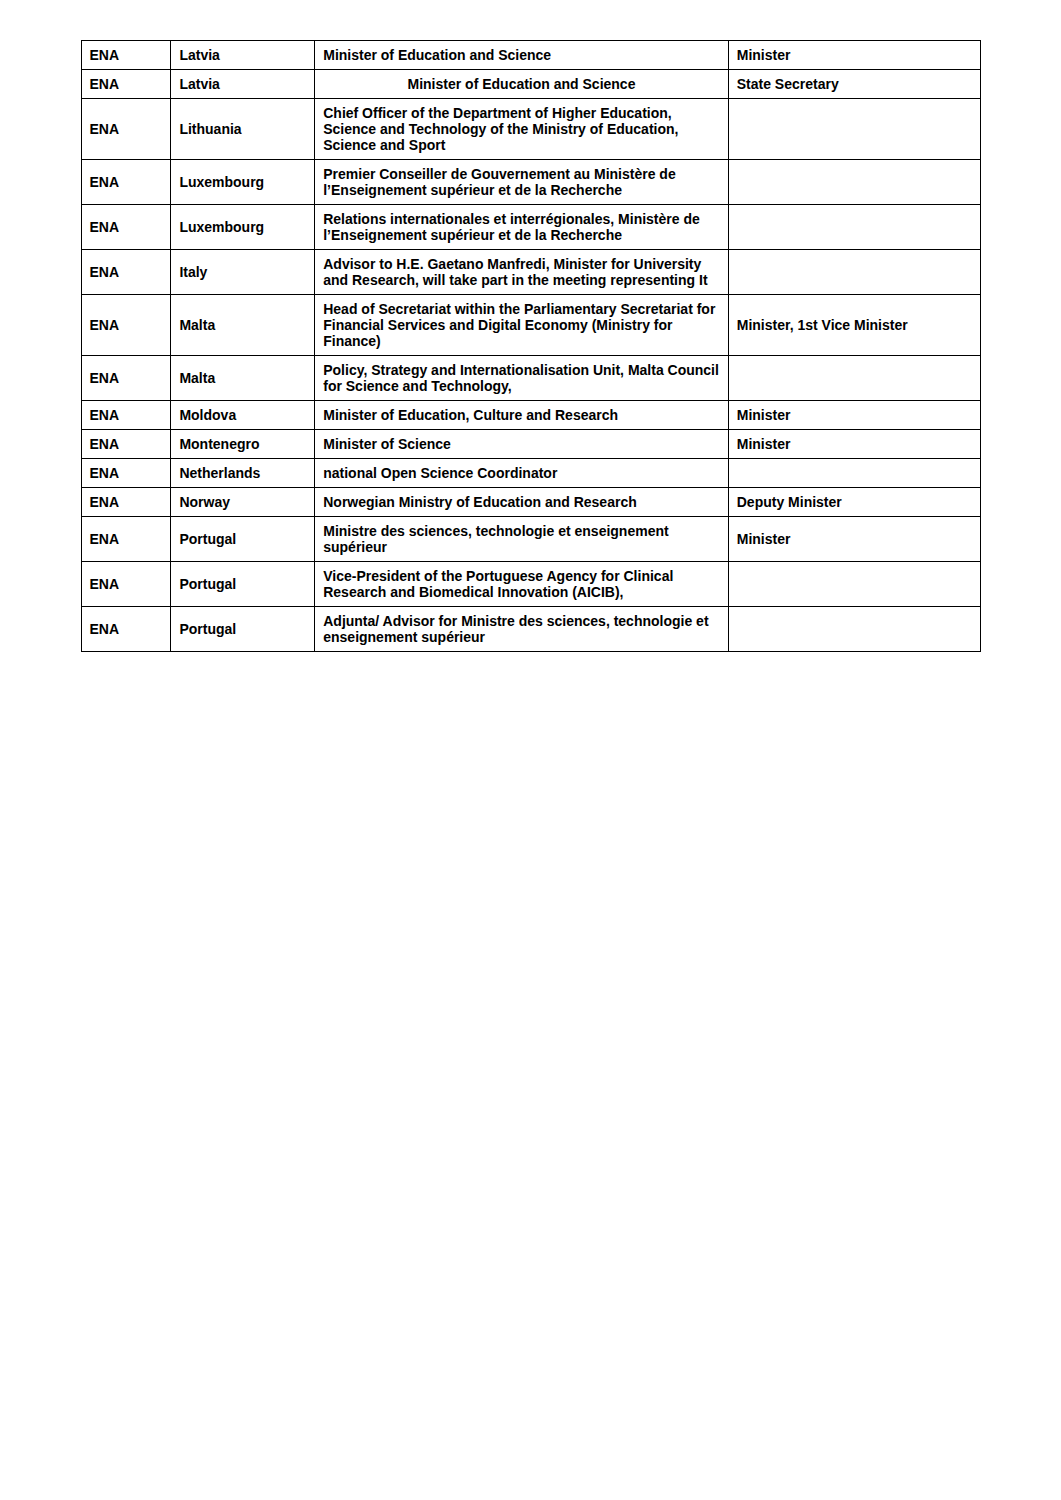| ENA | Latvia | Minister of Education and Science | Minister |
| ENA | Latvia | Minister of Education and Science | State Secretary |
| ENA | Lithuania | Chief Officer of the Department of Higher Education, Science and Technology of the Ministry of Education, Science and Sport | |
| ENA | Luxembourg | Premier Conseiller de Gouvernement au Ministère de l’Enseignement supérieur et de la Recherche | |
| ENA | Luxembourg | Relations internationales et interrégionales, Ministère de l’Enseignement supérieur et de la Recherche | |
| ENA | Italy | Advisor to H.E. Gaetano Manfredi, Minister for University and Research, will take part in the meeting representing It | |
| ENA | Malta | Head of Secretariat within the Parliamentary Secretariat for Financial Services and Digital Economy (Ministry for Finance) | Minister, 1st Vice Minister |
| ENA | Malta | Policy, Strategy and Internationalisation Unit, Malta Council for Science and Technology, | |
| ENA | Moldova | Minister of Education, Culture and Research | Minister |
| ENA | Montenegro | Minister of Science | Minister |
| ENA | Netherlands | national Open Science Coordinator | |
| ENA | Norway | Norwegian Ministry of Education and Research | Deputy Minister |
| ENA | Portugal | Ministre des sciences, technologie et enseignement supérieur | Minister |
| ENA | Portugal | Vice-President of the Portuguese Agency for Clinical Research and Biomedical Innovation (AICIB), | |
| ENA | Portugal | Adjunta/ Advisor for Ministre des sciences, technologie et enseignement supérieur | |